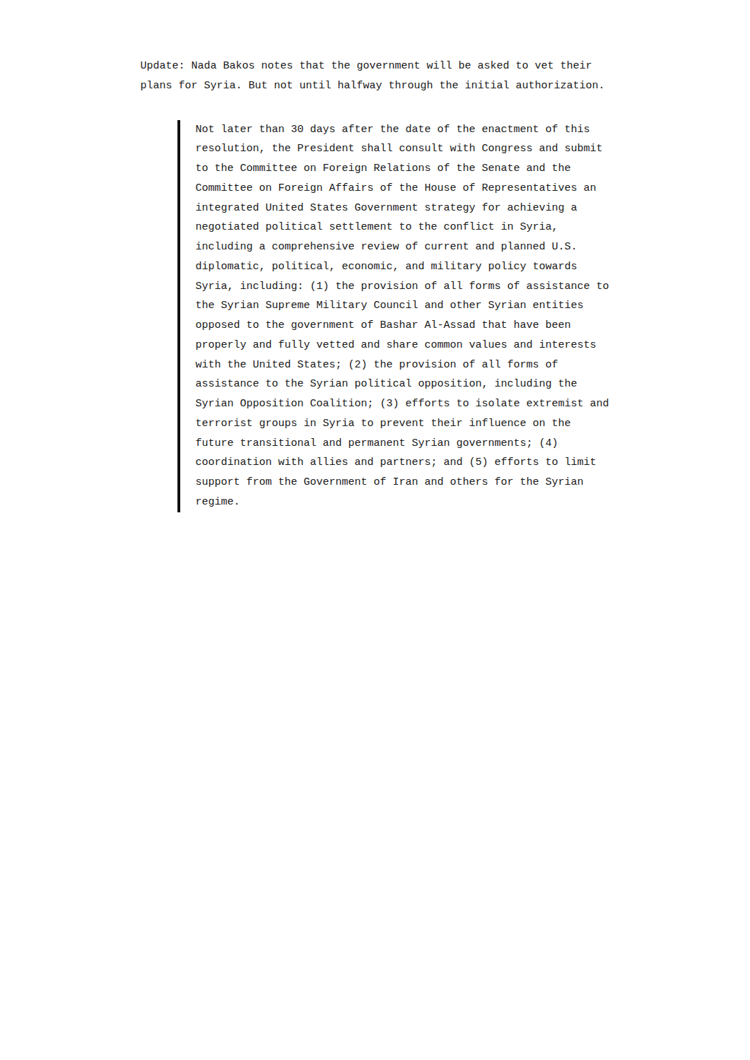Update: Nada Bakos notes that the government will be asked to vet their plans for Syria. But not until halfway through the initial authorization.
Not later than 30 days after the date of the enactment of this resolution, the President shall consult with Congress and submit to the Committee on Foreign Relations of the Senate and the Committee on Foreign Affairs of the House of Representatives an integrated United States Government strategy for achieving a negotiated political settlement to the conflict in Syria, including a comprehensive review of current and planned U.S. diplomatic, political, economic, and military policy towards Syria, including: (1) the provision of all forms of assistance to the Syrian Supreme Military Council and other Syrian entities opposed to the government of Bashar Al-Assad that have been properly and fully vetted and share common values and interests with the United States; (2) the provision of all forms of assistance to the Syrian political opposition, including the Syrian Opposition Coalition; (3) efforts to isolate extremist and terrorist groups in Syria to prevent their influence on the future transitional and permanent Syrian governments; (4) coordination with allies and partners; and (5) efforts to limit support from the Government of Iran and others for the Syrian regime.